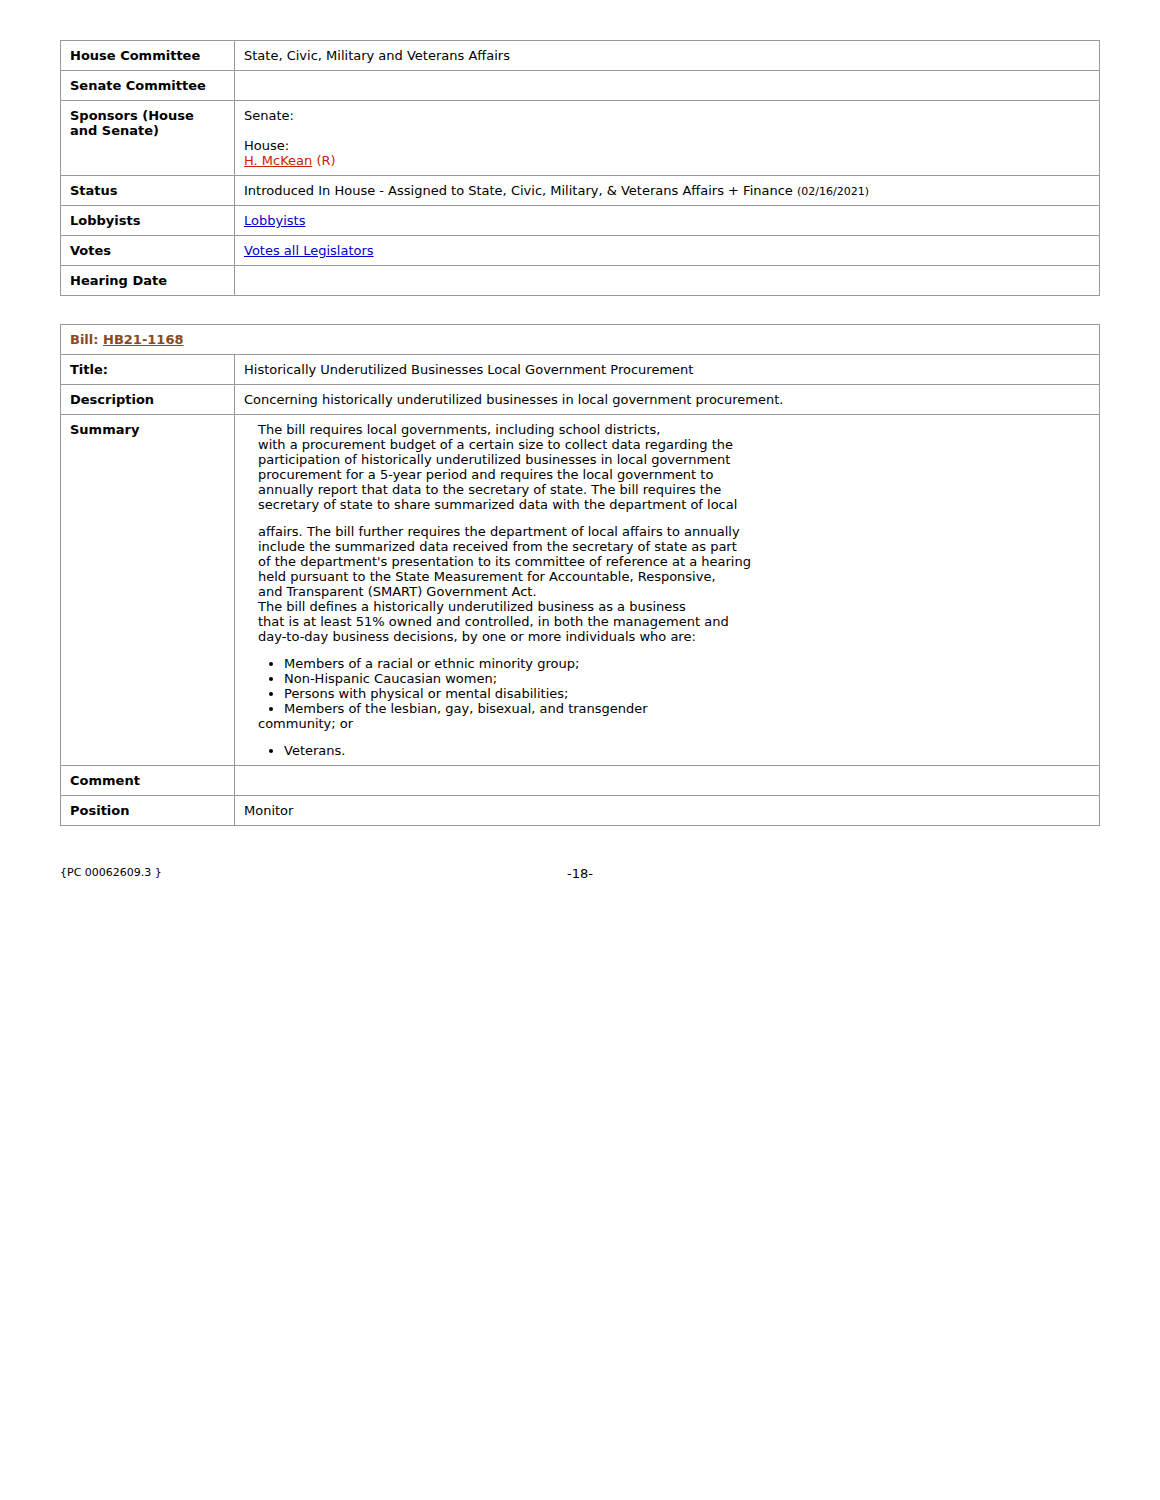| House Committee | State, Civic, Military and Veterans Affairs |
| Senate Committee | |
| Sponsors (House and Senate) | Senate: House: H. McKean (R) |
| Status | Introduced In House - Assigned to State, Civic, Military, & Veterans Affairs + Finance (02/16/2021) |
| Lobbyists | Lobbyists |
| Votes | Votes all Legislators |
| Hearing Date | |
| Bill: HB21-1168 |
| Title: | Historically Underutilized Businesses Local Government Procurement |
| Description | Concerning historically underutilized businesses in local government procurement. |
| Summary | The bill requires local governments, including school districts, with a procurement budget of a certain size to collect data regarding the participation of historically underutilized businesses in local government procurement for a 5-year period and requires the local government to annually report that data to the secretary of state. The bill requires the secretary of state to share summarized data with the department of local affairs. The bill further requires the department of local affairs to annually include the summarized data received from the secretary of state as part of the department's presentation to its committee of reference at a hearing held pursuant to the State Measurement for Accountable, Responsive, and Transparent (SMART) Government Act. The bill defines a historically underutilized business as a business that is at least 51% owned and controlled, in both the management and day-to-day business decisions, by one or more individuals who are: Members of a racial or ethnic minority group; Non-Hispanic Caucasian women; Persons with physical or mental disabilities; Members of the lesbian, gay, bisexual, and transgender community; or Veterans. |
| Comment | |
| Position | Monitor |
{PC 00062609.3 }
-18-